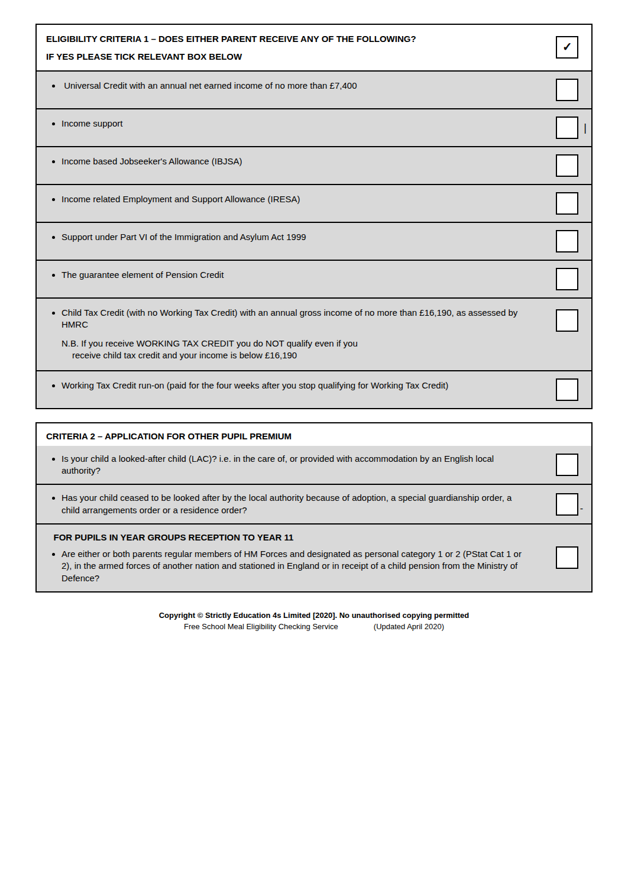ELIGIBILITY CRITERIA 1 – DOES EITHER PARENT RECEIVE ANY OF THE FOLLOWING?
IF YES PLEASE TICK RELEVANT BOX BELOW
✓
Universal Credit with an annual net earned income of no more than £7,400
Income support
|
Income based Jobseeker's Allowance (IBJSA)
Income related Employment and Support Allowance (IRESA)
Support under Part VI of the Immigration and Asylum Act 1999
The guarantee element of Pension Credit
Child Tax Credit (with no Working Tax Credit) with an annual gross income of no more than £16,190, as assessed by HMRC
N.B. If you receive WORKING TAX CREDIT you do NOT qualify even if you receive child tax credit and your income is below £16,190
Working Tax Credit run-on (paid for the four weeks after you stop qualifying for Working Tax Credit)
CRITERIA 2 – APPLICATION FOR OTHER PUPIL PREMIUM
Is your child a looked-after child (LAC)? i.e. in the care of, or provided with accommodation by an English local authority?
Has your child ceased to be looked after by the local authority because of adoption, a special guardianship order, a child arrangements order or a residence order?
-
FOR PUPILS IN YEAR GROUPS RECEPTION TO YEAR 11
Are either or both parents regular members of HM Forces and designated as personal category 1 or 2 (PStat Cat 1 or 2), in the armed forces of another nation and stationed in England or in receipt of a child pension from the Ministry of Defence?
Copyright © Strictly Education 4s Limited [2020]. No unauthorised copying permitted
Free School Meal Eligibility Checking Service (Updated April 2020)